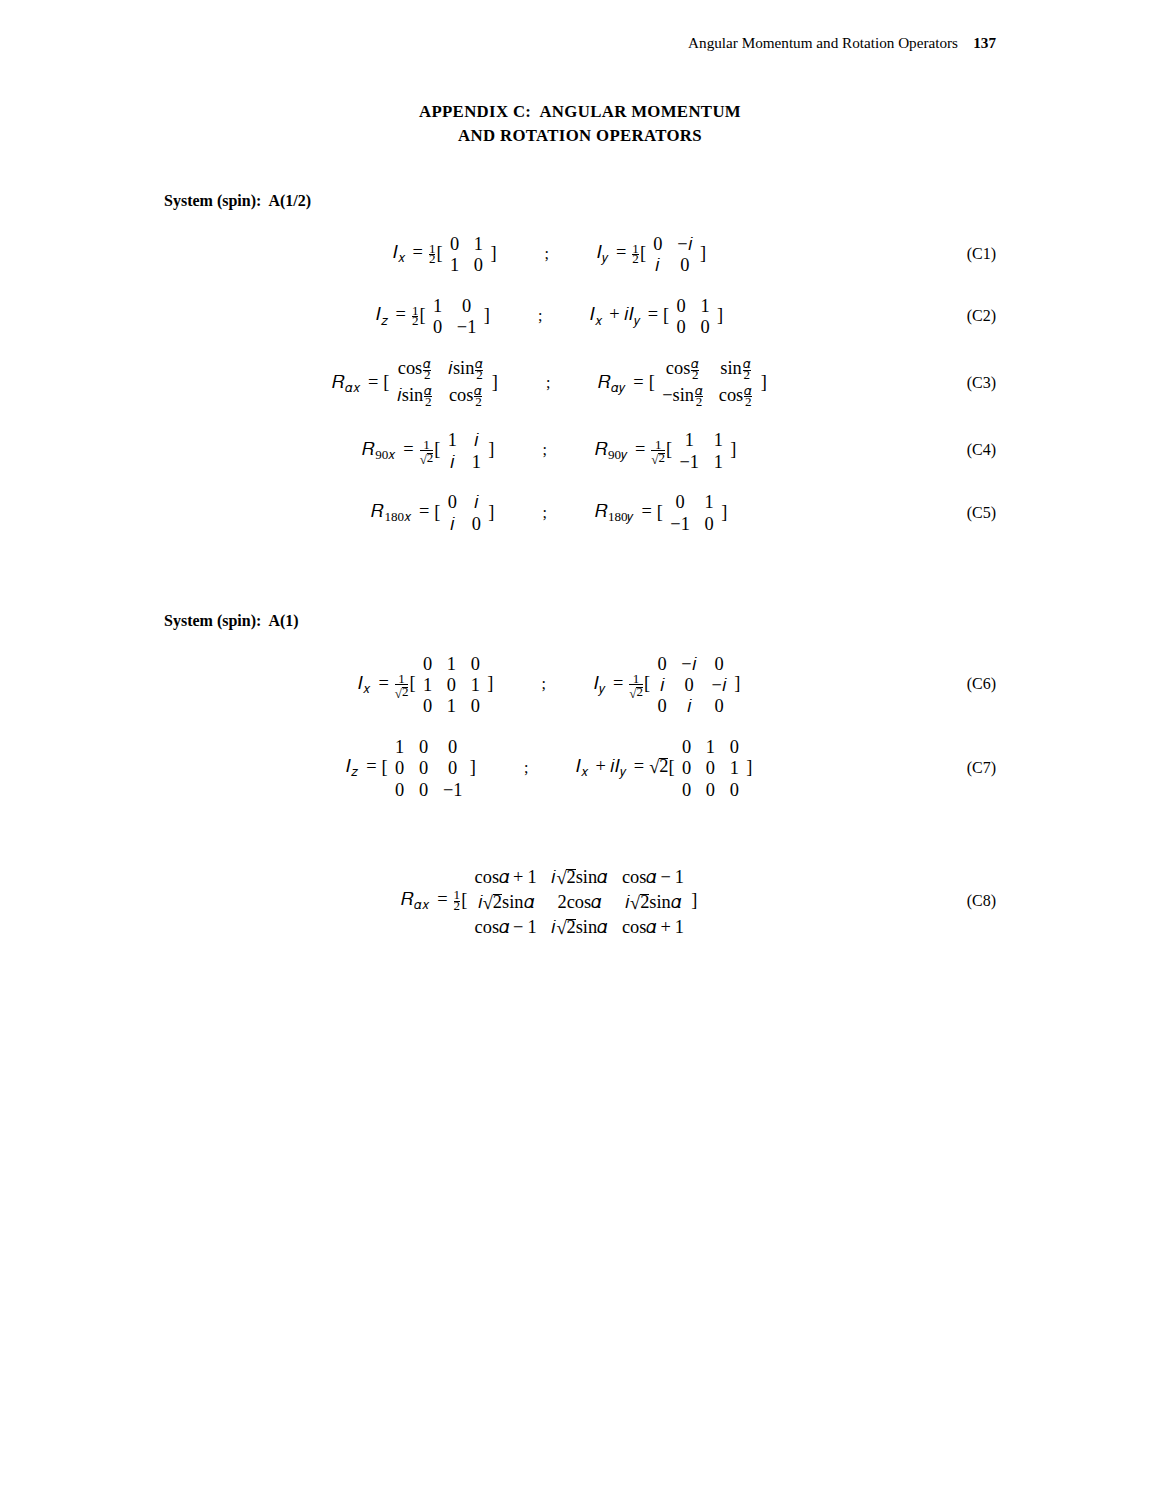Angular Momentum and Rotation Operators 137
APPENDIX C: ANGULAR MOMENTUM
AND ROTATION OPERATORS
System (spin): A(1/2)
Ix = 12 [ 01 10 ] ; Iy = 12 [ 0−i i0 ]
(C1)
Iz = 12 [ 10 0−1 ] ; Ix + iIy = [ 01 00 ]
(C2)
Rαx = [ cosα2 isinα2 isinα2 cosα2 ] ; Rαy = [ cosα2 sinα2 −sinα2 cosα2 ]
(C3)
R90x = 12 [ 1i i1 ] ; R90y = 12 [ 11 −11 ]
(C4)
R180x = [ 0i i0 ] ; R180y = [ 01 −10 ]
(C5)
System (spin): A(1)
Ix = 12 [ 010 101 010 ] ; Iy = 12 [ 0−i0 i0−i 0i0 ]
(C6)
Iz = [ 100 000 00−1 ] ; Ix + iIy = 2 [ 010 001 000 ]
(C7)
Rαx = 12 [ cosα+1 i2sinα cosα−1 i2sinα 2cosα i2sinα cosα−1 i2sinα cosα+1 ]
(C8)